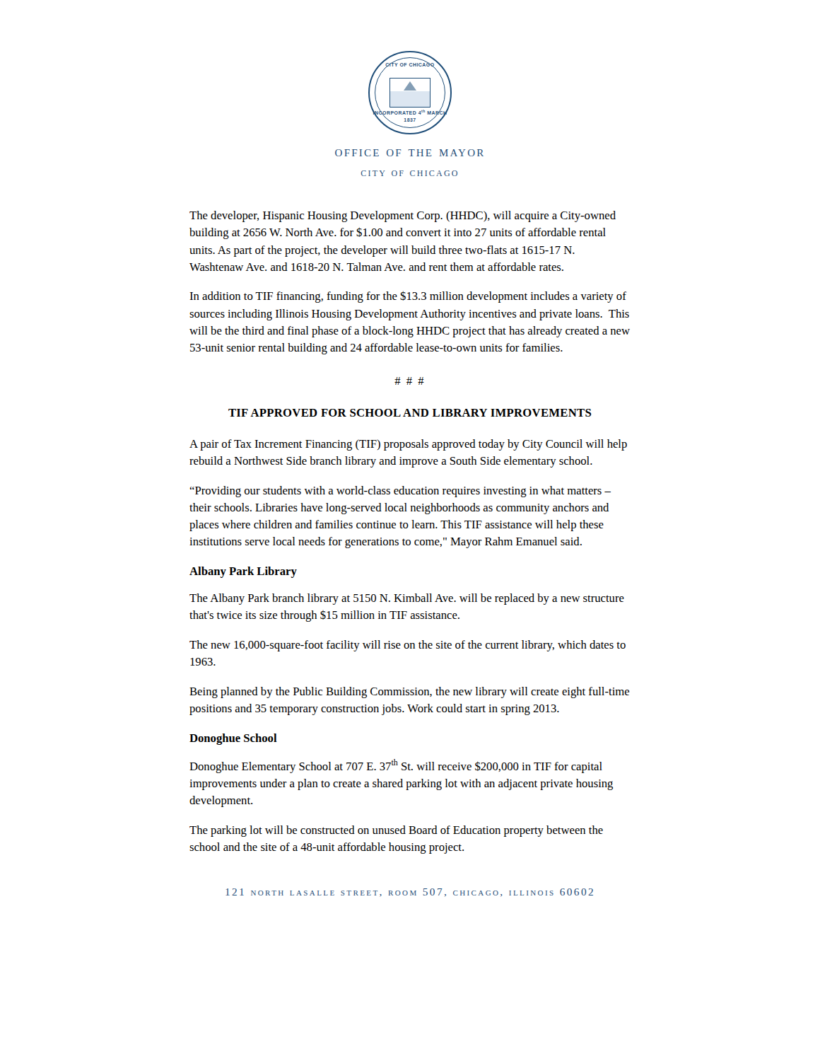CITY OF CHICAGO
INCORPORATED 4th MARCH 1837
Office of the Mayor
City of Chicago
The developer, Hispanic Housing Development Corp. (HHDC), will acquire a City-owned building at 2656 W. North Ave. for $1.00 and convert it into 27 units of affordable rental units. As part of the project, the developer will build three two-flats at 1615-17 N. Washtenaw Ave. and 1618-20 N. Talman Ave. and rent them at affordable rates.
In addition to TIF financing, funding for the $13.3 million development includes a variety of sources including Illinois Housing Development Authority incentives and private loans. This will be the third and final phase of a block-long HHDC project that has already created a new 53-unit senior rental building and 24 affordable lease-to-own units for families.
# # #
TIF APPROVED FOR SCHOOL AND LIBRARY IMPROVEMENTS
A pair of Tax Increment Financing (TIF) proposals approved today by City Council will help rebuild a Northwest Side branch library and improve a South Side elementary school.
“Providing our students with a world-class education requires investing in what matters – their schools. Libraries have long-served local neighborhoods as community anchors and places where children and families continue to learn. This TIF assistance will help these institutions serve local needs for generations to come," Mayor Rahm Emanuel said.
Albany Park Library
The Albany Park branch library at 5150 N. Kimball Ave. will be replaced by a new structure that's twice its size through $15 million in TIF assistance.
The new 16,000-square-foot facility will rise on the site of the current library, which dates to 1963.
Being planned by the Public Building Commission, the new library will create eight full-time positions and 35 temporary construction jobs. Work could start in spring 2013.
Donoghue School
Donoghue Elementary School at 707 E. 37th St. will receive $200,000 in TIF for capital improvements under a plan to create a shared parking lot with an adjacent private housing development.
The parking lot will be constructed on unused Board of Education property between the school and the site of a 48-unit affordable housing project.
121 North LaSalle Street, Room 507, Chicago, Illinois 60602